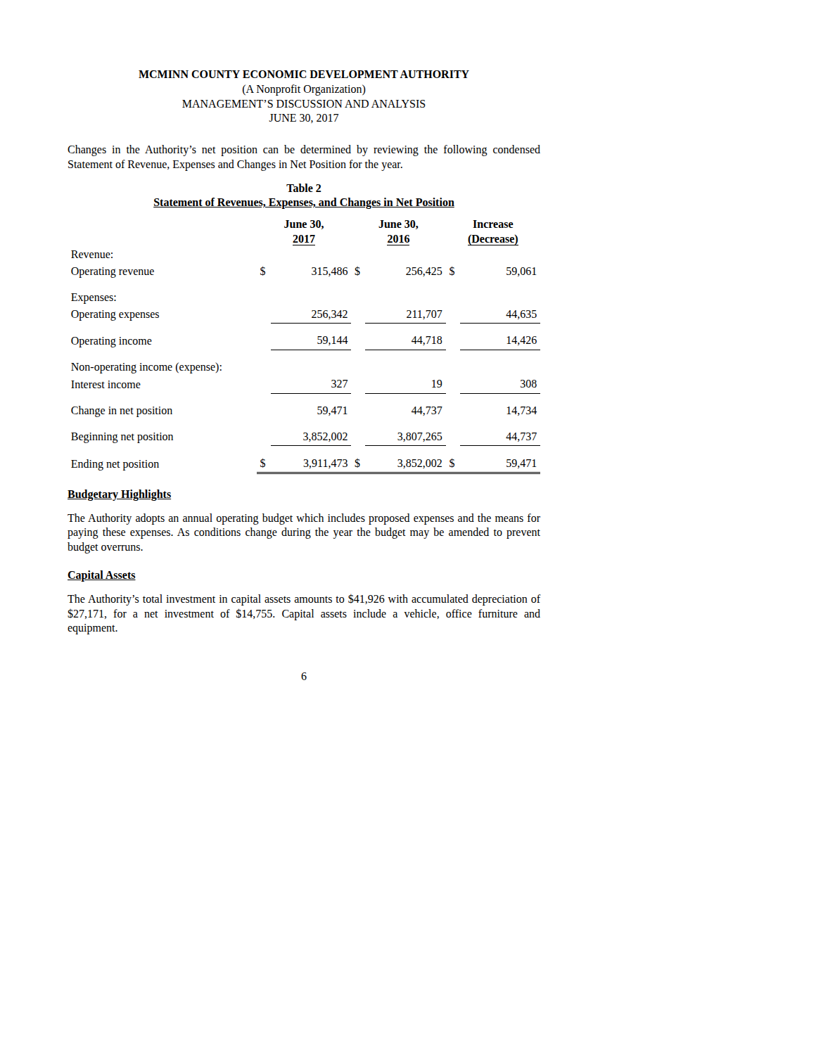McMinn County Economic Development Authority
(A Nonprofit Organization)
MANAGEMENT’S DISCUSSION AND ANALYSIS
JUNE 30, 2017
Changes in the Authority’s net position can be determined by reviewing the following condensed Statement of Revenue, Expenses and Changes in Net Position for the year.
Table 2
Statement of Revenues, Expenses, and Changes in Net Position
| | June 30, 2017 | June 30, 2016 | Increase (Decrease) |
| --- | --- | --- | --- |
| Revenue: | | | | | | |
| Operating revenue | $ | 315,486 | $ | 256,425 | $ | 59,061 |
| Expenses: | | | | | | |
| Operating expenses | | 256,342 | | 211,707 | | 44,635 |
| Operating income | | 59,144 | | 44,718 | | 14,426 |
| Non-operating income (expense): | | | | | | |
| Interest income | | 327 | | 19 | | 308 |
| Change in net position | | 59,471 | | 44,737 | | 14,734 |
| Beginning net position | | 3,852,002 | | 3,807,265 | | 44,737 |
| Ending net position | $ | 3,911,473 | $ | 3,852,002 | $ | 59,471 |
Budgetary Highlights
The Authority adopts an annual operating budget which includes proposed expenses and the means for paying these expenses. As conditions change during the year the budget may be amended to prevent budget overruns.
Capital Assets
The Authority’s total investment in capital assets amounts to $41,926 with accumulated depreciation of $27,171, for a net investment of $14,755. Capital assets include a vehicle, office furniture and equipment.
6